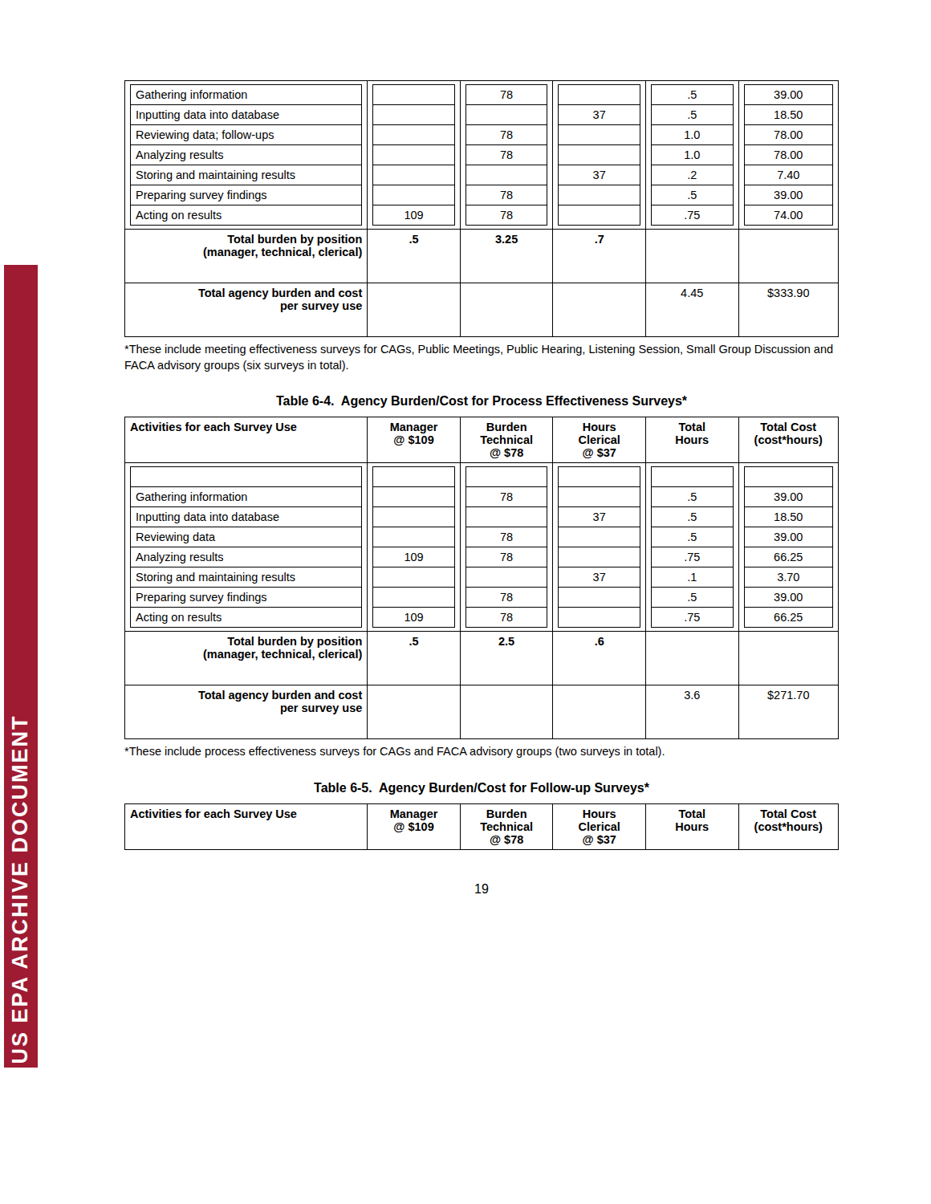US EPA ARCHIVE DOCUMENT
| / Gathering information / / Inputting data into database / / Reviewing data; follow-ups / / Analyzing results / / Storing and maintaining results / / Preparing survey findings / / Acting on results / | / 109 / | / 78 / / 78 / / 78 / / 78 / / 78 / | / 37 / / 37 / | / .5 / / .5 / / 1.0 / / 1.0 / / .2 / / .5 / / .75 / | / 39.00 / / 18.50 / / 78.00 / / 78.00 / / 7.40 / / 39.00 / / 74.00 / |
| Total burden by position (manager, technical, clerical) | .5 | 3.25 | .7 | | |
| Total agency burden and cost per survey use | | | | 4.45 | $333.90 |
*These include meeting effectiveness surveys for CAGs, Public Meetings, Public Hearing, Listening Session, Small Group Discussion and FACA advisory groups (six surveys in total).
Table 6-4. Agency Burden/Cost for Process Effectiveness Surveys*
| Activities for each Survey Use | Manager @ $109 | Burden Technical @ $78 | Hours Clerical @ $37 | Total Hours | Total Cost (cost*hours) |
| / Gathering information / / Inputting data into database / / Reviewing data / / Analyzing results / / Storing and maintaining results / / Preparing survey findings / / Acting on results / | / 109 / / 109 / | / 78 / / 78 / / 78 / / 78 / / 78 / | / 37 / / 37 / | / .5 / / .5 / / .5 / / .75 / / .1 / / .5 / / .75 / | / 39.00 / / 18.50 / / 39.00 / / 66.25 / / 3.70 / / 39.00 / / 66.25 / |
| Total burden by position (manager, technical, clerical) | .5 | 2.5 | .6 | | |
| Total agency burden and cost per survey use | | | | 3.6 | $271.70 |
*These include process effectiveness surveys for CAGs and FACA advisory groups (two surveys in total).
Table 6-5. Agency Burden/Cost for Follow-up Surveys*
| Activities for each Survey Use | Manager @ $109 | Burden Technical @ $78 | Hours Clerical @ $37 | Total Hours | Total Cost (cost*hours) |
19